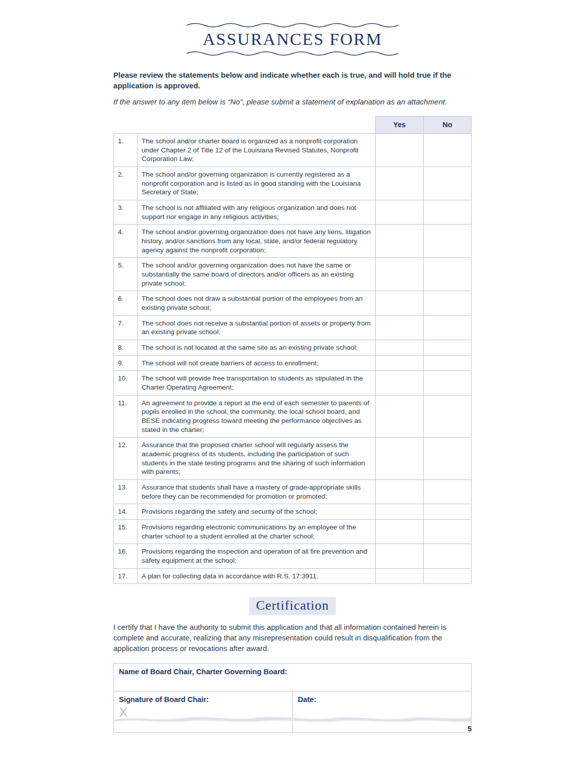ASSURANCES FORM
Please review the statements below and indicate whether each is true, and will hold true if the application is approved.
If the answer to any item below is “No”, please submit a statement of explanation as an attachment.
| | Yes | No |
| --- | --- | --- |
| 1. | The school and/or charter board is organized as a nonprofit corporation under Chapter 2 of Title 12 of the Louisiana Revised Statutes, Nonprofit Corporation Law; | | |
| 2. | The school and/or governing organization is currently registered as a nonprofit corporation and is listed as in good standing with the Louisiana Secretary of State; | | |
| 3. | The school is not affiliated with any religious organization and does not support nor engage in any religious activities; | | |
| 4. | The school and/or governing organization does not have any liens, litigation history, and/or sanctions from any local, state, and/or federal regulatory agency against the nonprofit corporation; | | |
| 5. | The school and/or governing organization does not have the same or substantially the same board of directors and/or officers as an existing private school; | | |
| 6. | The school does not draw a substantial portion of the employees from an existing private school; | | |
| 7. | The school does not receive a substantial portion of assets or property from an existing private school; | | |
| 8. | The school is not located at the same site as an existing private school; | | |
| 9. | The school will not create barriers of access to enrollment; | | |
| 10. | The school will provide free transportation to students as stipulated in the Charter Operating Agreement; | | |
| 11. | An agreement to provide a report at the end of each semester to parents of pupils enrolled in the school, the community, the local school board, and BESE indicating progress toward meeting the performance objectives as stated in the charter; | | |
| 12. | Assurance that the proposed charter school will regularly assess the academic progress of its students, including the participation of such students in the state testing programs and the sharing of such information with parents; | | |
| 13. | Assurance that students shall have a mastery of grade-appropriate skills before they can be recommended for promotion or promoted; | | |
| 14. | Provisions regarding the safety and security of the school; | | |
| 15. | Provisions regarding electronic communications by an employee of the charter school to a student enrolled at the charter school; | | |
| 16. | Provisions regarding the inspection and operation of all fire prevention and safety equipment at the school; | | |
| 17. | A plan for collecting data in accordance with R.S. 17:3911. | | |
Certification
I certify that I have the authority to submit this application and that all information contained herein is complete and accurate, realizing that any misrepresentation could result in disqualification from the application process or revocations after award.
| Name of Board Chair, Charter Governing Board: |
| Signature of Board Chair: X | Date: |
5